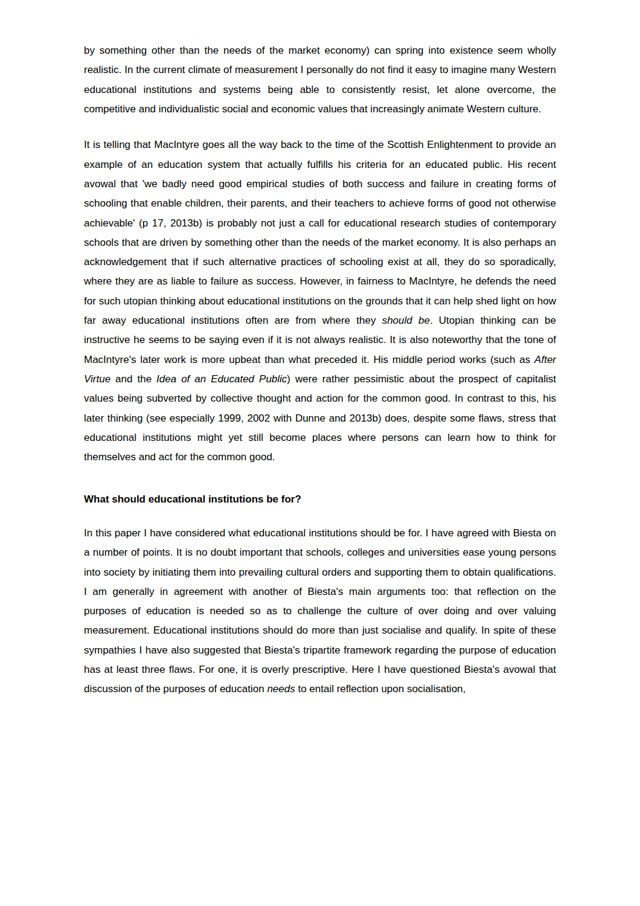by something other than the needs of the market economy) can spring into existence seem wholly realistic. In the current climate of measurement I personally do not find it easy to imagine many Western educational institutions and systems being able to consistently resist, let alone overcome, the competitive and individualistic social and economic values that increasingly animate Western culture.
It is telling that MacIntyre goes all the way back to the time of the Scottish Enlightenment to provide an example of an education system that actually fulfills his criteria for an educated public. His recent avowal that 'we badly need good empirical studies of both success and failure in creating forms of schooling that enable children, their parents, and their teachers to achieve forms of good not otherwise achievable' (p 17, 2013b) is probably not just a call for educational research studies of contemporary schools that are driven by something other than the needs of the market economy. It is also perhaps an acknowledgement that if such alternative practices of schooling exist at all, they do so sporadically, where they are as liable to failure as success. However, in fairness to MacIntyre, he defends the need for such utopian thinking about educational institutions on the grounds that it can help shed light on how far away educational institutions often are from where they should be. Utopian thinking can be instructive he seems to be saying even if it is not always realistic. It is also noteworthy that the tone of MacIntyre's later work is more upbeat than what preceded it. His middle period works (such as After Virtue and the Idea of an Educated Public) were rather pessimistic about the prospect of capitalist values being subverted by collective thought and action for the common good. In contrast to this, his later thinking (see especially 1999, 2002 with Dunne and 2013b) does, despite some flaws, stress that educational institutions might yet still become places where persons can learn how to think for themselves and act for the common good.
What should educational institutions be for?
In this paper I have considered what educational institutions should be for. I have agreed with Biesta on a number of points. It is no doubt important that schools, colleges and universities ease young persons into society by initiating them into prevailing cultural orders and supporting them to obtain qualifications. I am generally in agreement with another of Biesta's main arguments too: that reflection on the purposes of education is needed so as to challenge the culture of over doing and over valuing measurement. Educational institutions should do more than just socialise and qualify. In spite of these sympathies I have also suggested that Biesta's tripartite framework regarding the purpose of education has at least three flaws. For one, it is overly prescriptive. Here I have questioned Biesta's avowal that discussion of the purposes of education needs to entail reflection upon socialisation,